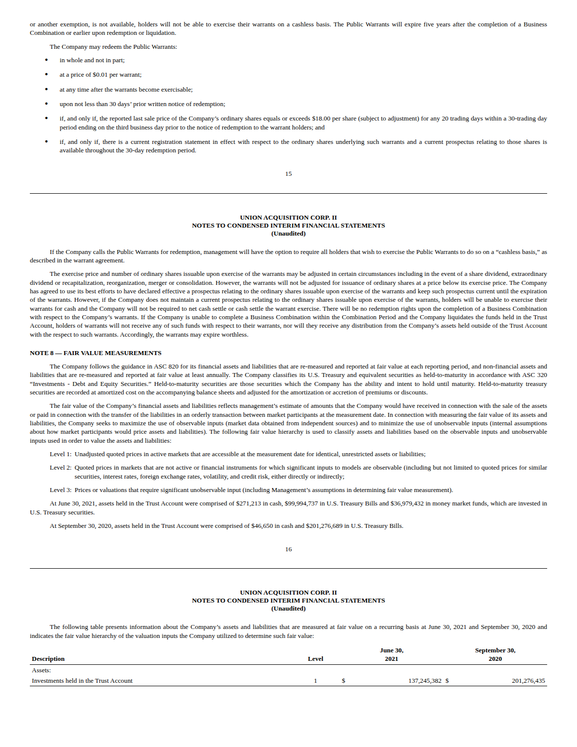or another exemption, is not available, holders will not be able to exercise their warrants on a cashless basis. The Public Warrants will expire five years after the completion of a Business Combination or earlier upon redemption or liquidation.
The Company may redeem the Public Warrants:
in whole and not in part;
at a price of $0.01 per warrant;
at any time after the warrants become exercisable;
upon not less than 30 days’ prior written notice of redemption;
if, and only if, the reported last sale price of the Company’s ordinary shares equals or exceeds $18.00 per share (subject to adjustment) for any 20 trading days within a 30-trading day period ending on the third business day prior to the notice of redemption to the warrant holders; and
if, and only if, there is a current registration statement in effect with respect to the ordinary shares underlying such warrants and a current prospectus relating to those shares is available throughout the 30-day redemption period.
15
UNION ACQUISITION CORP. II
NOTES TO CONDENSED INTERIM FINANCIAL STATEMENTS
(Unaudited)
If the Company calls the Public Warrants for redemption, management will have the option to require all holders that wish to exercise the Public Warrants to do so on a “cashless basis,” as described in the warrant agreement.
The exercise price and number of ordinary shares issuable upon exercise of the warrants may be adjusted in certain circumstances including in the event of a share dividend, extraordinary dividend or recapitalization, reorganization, merger or consolidation. However, the warrants will not be adjusted for issuance of ordinary shares at a price below its exercise price. The Company has agreed to use its best efforts to have declared effective a prospectus relating to the ordinary shares issuable upon exercise of the warrants and keep such prospectus current until the expiration of the warrants. However, if the Company does not maintain a current prospectus relating to the ordinary shares issuable upon exercise of the warrants, holders will be unable to exercise their warrants for cash and the Company will not be required to net cash settle or cash settle the warrant exercise. There will be no redemption rights upon the completion of a Business Combination with respect to the Company’s warrants. If the Company is unable to complete a Business Combination within the Combination Period and the Company liquidates the funds held in the Trust Account, holders of warrants will not receive any of such funds with respect to their warrants, nor will they receive any distribution from the Company’s assets held outside of the Trust Account with the respect to such warrants. Accordingly, the warrants may expire worthless.
NOTE 8 — FAIR VALUE MEASUREMENTS
The Company follows the guidance in ASC 820 for its financial assets and liabilities that are re-measured and reported at fair value at each reporting period, and non-financial assets and liabilities that are re-measured and reported at fair value at least annually. The Company classifies its U.S. Treasury and equivalent securities as held-to-maturity in accordance with ASC 320 “Investments - Debt and Equity Securities.” Held-to-maturity securities are those securities which the Company has the ability and intent to hold until maturity. Held-to-maturity treasury securities are recorded at amortized cost on the accompanying balance sheets and adjusted for the amortization or accretion of premiums or discounts.
The fair value of the Company’s financial assets and liabilities reflects management’s estimate of amounts that the Company would have received in connection with the sale of the assets or paid in connection with the transfer of the liabilities in an orderly transaction between market participants at the measurement date. In connection with measuring the fair value of its assets and liabilities, the Company seeks to maximize the use of observable inputs (market data obtained from independent sources) and to minimize the use of unobservable inputs (internal assumptions about how market participants would price assets and liabilities). The following fair value hierarchy is used to classify assets and liabilities based on the observable inputs and unobservable inputs used in order to value the assets and liabilities:
Level 1:
Unadjusted quoted prices in active markets that are accessible at the measurement date for identical, unrestricted assets or liabilities;
Level 2:
Quoted prices in markets that are not active or financial instruments for which significant inputs to models are observable (including but not limited to quoted prices for similar securities, interest rates, foreign exchange rates, volatility, and credit risk, either directly or indirectly;
Level 3:
Prices or valuations that require significant unobservable input (including Management’s assumptions in determining fair value measurement).
At June 30, 2021, assets held in the Trust Account were comprised of $271,213 in cash, $99,994,737 in U.S. Treasury Bills and $36,979,432 in money market funds, which are invested in U.S. Treasury securities.
At September 30, 2020, assets held in the Trust Account were comprised of $46,650 in cash and $201,276,689 in U.S. Treasury Bills.
16
UNION ACQUISITION CORP. II
NOTES TO CONDENSED INTERIM FINANCIAL STATEMENTS
(Unaudited)
The following table presents information about the Company’s assets and liabilities that are measured at fair value on a recurring basis at June 30, 2021 and September 30, 2020 and indicates the fair value hierarchy of the valuation inputs the Company utilized to determine such fair value:
| Description | Level | June 30, 2021 | September 30, 2020 |
| --- | --- | --- | --- |
| Assets: | | | | | |
| Investments held in the Trust Account | 1 | $ | 137,245,382 | $ | 201,276,435 |